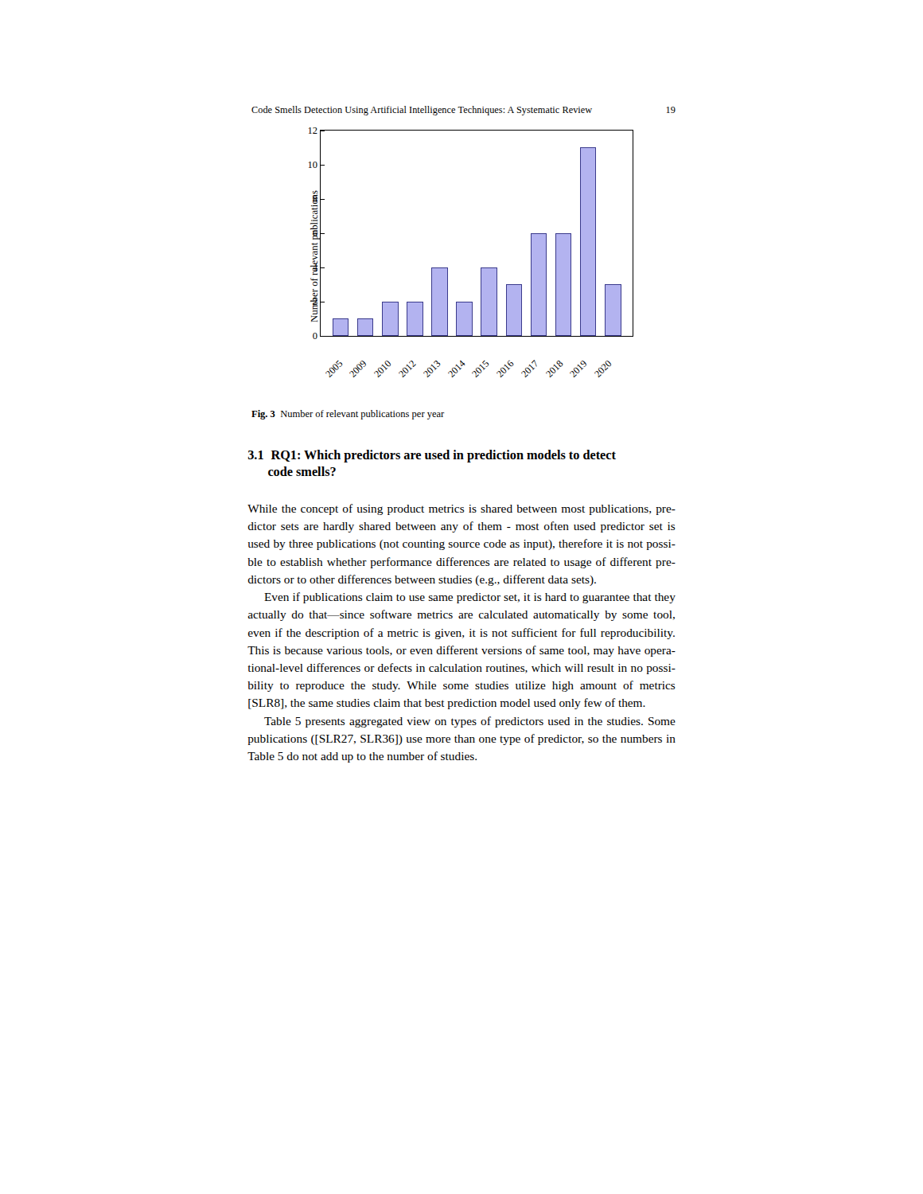Code Smells Detection Using Artificial Intelligence Techniques: A Systematic Review 19
Number of relevant publications
12
10
8
6
4
2
0
2005
2009
2010
2012
2013
2014
2015
2016
2017
2018
2019
2020
Fig. 3 Number of relevant publications per year
3.1 RQ1: Which predictors are used in prediction models to detectcode smells?
While the concept of using product metrics is shared between most publications, predictor sets are hardly shared between any of them - most often used predictor set is used by three publications (not counting source code as input), therefore it is not possible to establish whether performance differences are related to usage of different predictors or to other differences between studies (e.g., different data sets).
Even if publications claim to use same predictor set, it is hard to guarantee that they actually do that—since software metrics are calculated automatically by some tool, even if the description of a metric is given, it is not sufficient for full reproducibility. This is because various tools, or even different versions of same tool, may have operational-level differences or defects in calculation routines, which will result in no possibility to reproduce the study. While some studies utilize high amount of metrics [SLR8], the same studies claim that best prediction model used only few of them.
Table 5 presents aggregated view on types of predictors used in the studies. Some publications ([SLR27, SLR36]) use more than one type of predictor, so the numbers in Table 5 do not add up to the number of studies.